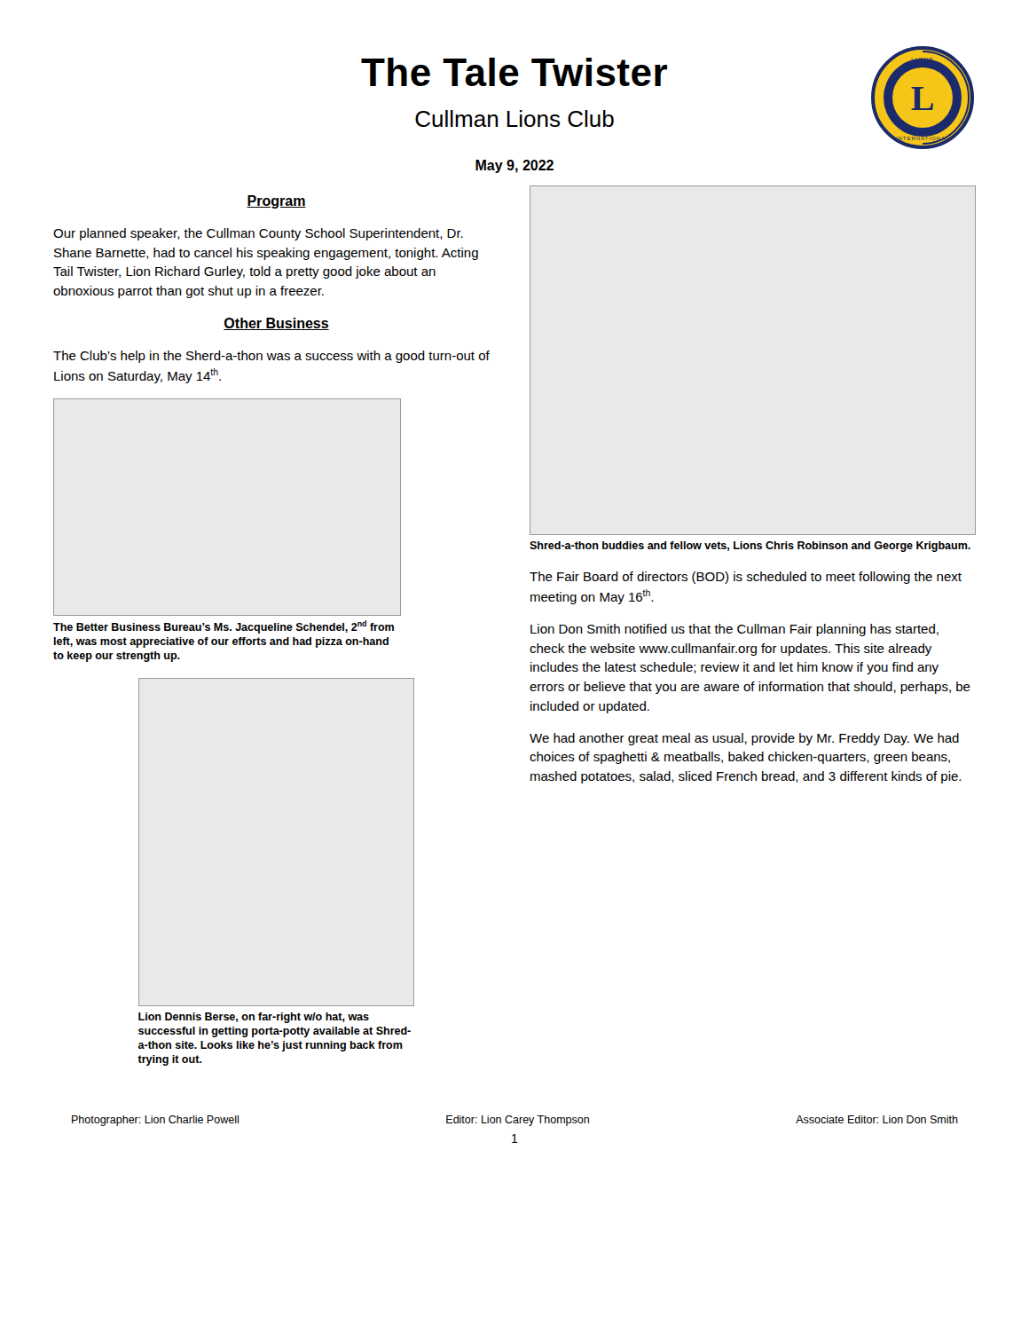L LIONS INTERNATIONAL
The Tale Twister
Cullman Lions Club
May 9, 2022
Program
Our planned speaker, the Cullman County School Superintendent, Dr. Shane Barnette, had to cancel his speaking engagement, tonight. Acting Tail Twister, Lion Richard Gurley, told a pretty good joke about an obnoxious parrot than got shut up in a freezer.
Other Business
The Club’s help in the Sherd-a-thon was a success with a good turn-out of Lions on Saturday, May 14th.
The Better Business Bureau’s Ms. Jacqueline Schendel, 2nd from left, was most appreciative of our efforts and had pizza on-hand to keep our strength up.
Lion Dennis Berse, on far-right w/o hat, was successful in getting porta-potty available at Shred-a-thon site. Looks like he’s just running back from trying it out.
Shred-a-thon buddies and fellow vets, Lions Chris Robinson and George Krigbaum.
The Fair Board of directors (BOD) is scheduled to meet following the next meeting on May 16th.
Lion Don Smith notified us that the Cullman Fair planning has started, check the website www.cullmanfair.org for updates. This site already includes the latest schedule; review it and let him know if you find any errors or believe that you are aware of information that should, perhaps, be included or updated.
We had another great meal as usual, provide by Mr. Freddy Day. We had choices of spaghetti & meatballs, baked chicken-quarters, green beans, mashed potatoes, salad, sliced French bread, and 3 different kinds of pie.
Photographer: Lion Charlie Powell Editor: Lion Carey Thompson Associate Editor: Lion Don Smith
1